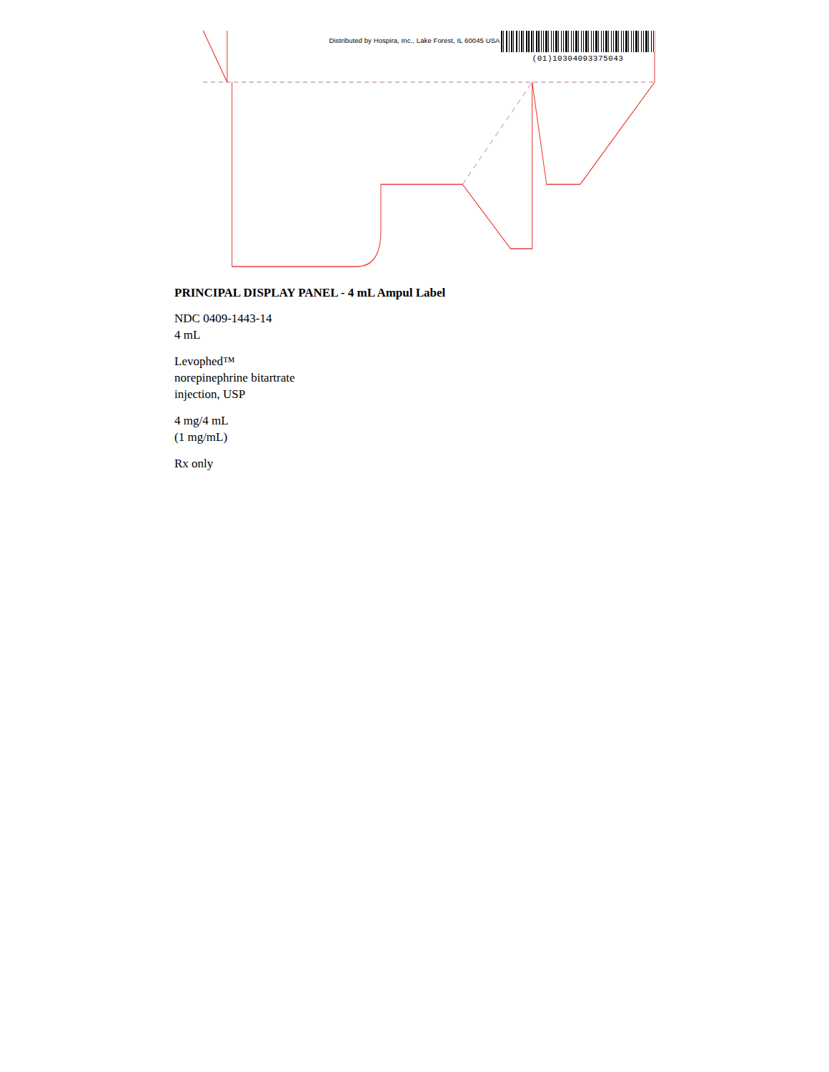Distributed by Hospira, Inc., Lake Forest, IL 60045 USA
(01)10304093375043
PRINCIPAL DISPLAY PANEL - 4 mL Ampul Label
NDC 0409-1443-14 4 mL
Levophed™ norepinephrine bitartrate injection, USP
4 mg/4 mL (1 mg/mL)
Rx only